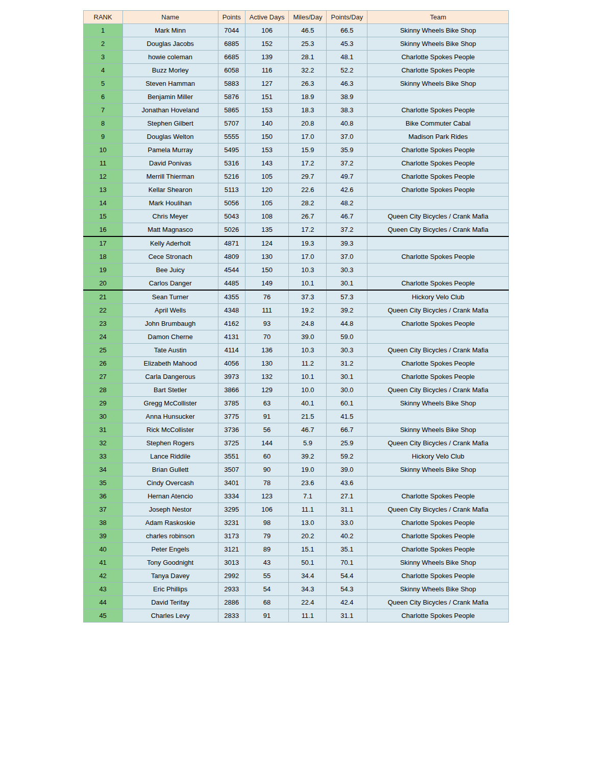Leaderboard
| RANK | Name | Points | Active Days | Miles/Day | Points/Day | Team |
| --- | --- | --- | --- | --- | --- | --- |
| 1 | Mark Minn | 7044 | 106 | 46.5 | 66.5 | Skinny Wheels Bike Shop |
| 2 | Douglas Jacobs | 6885 | 152 | 25.3 | 45.3 | Skinny Wheels Bike Shop |
| 3 | howie coleman | 6685 | 139 | 28.1 | 48.1 | Charlotte Spokes People |
| 4 | Buzz Morley | 6058 | 116 | 32.2 | 52.2 | Charlotte Spokes People |
| 5 | Steven Hamman | 5883 | 127 | 26.3 | 46.3 | Skinny Wheels Bike Shop |
| 6 | Benjamin Miller | 5876 | 151 | 18.9 | 38.9 | |
| 7 | Jonathan Hoveland | 5865 | 153 | 18.3 | 38.3 | Charlotte Spokes People |
| 8 | Stephen Gilbert | 5707 | 140 | 20.8 | 40.8 | Bike Commuter Cabal |
| 9 | Douglas Welton | 5555 | 150 | 17.0 | 37.0 | Madison Park Rides |
| 10 | Pamela Murray | 5495 | 153 | 15.9 | 35.9 | Charlotte Spokes People |
| 11 | David Ponivas | 5316 | 143 | 17.2 | 37.2 | Charlotte Spokes People |
| 12 | Merrill Thierman | 5216 | 105 | 29.7 | 49.7 | Charlotte Spokes People |
| 13 | Kellar Shearon | 5113 | 120 | 22.6 | 42.6 | Charlotte Spokes People |
| 14 | Mark Houlihan | 5056 | 105 | 28.2 | 48.2 | |
| 15 | Chris Meyer | 5043 | 108 | 26.7 | 46.7 | Queen City Bicycles / Crank Mafia |
| 16 | Matt Magnasco | 5026 | 135 | 17.2 | 37.2 | Queen City Bicycles / Crank Mafia |
| 17 | Kelly Aderholt | 4871 | 124 | 19.3 | 39.3 | |
| 18 | Cece Stronach | 4809 | 130 | 17.0 | 37.0 | Charlotte Spokes People |
| 19 | Bee Juicy | 4544 | 150 | 10.3 | 30.3 | |
| 20 | Carlos Danger | 4485 | 149 | 10.1 | 30.1 | Charlotte Spokes People |
| 21 | Sean Turner | 4355 | 76 | 37.3 | 57.3 | Hickory Velo Club |
| 22 | April Wells | 4348 | 111 | 19.2 | 39.2 | Queen City Bicycles / Crank Mafia |
| 23 | John Brumbaugh | 4162 | 93 | 24.8 | 44.8 | Charlotte Spokes People |
| 24 | Damon Cherne | 4131 | 70 | 39.0 | 59.0 | |
| 25 | Tate Austin | 4114 | 136 | 10.3 | 30.3 | Queen City Bicycles / Crank Mafia |
| 26 | Elizabeth Mahood | 4056 | 130 | 11.2 | 31.2 | Charlotte Spokes People |
| 27 | Carla Dangerous | 3973 | 132 | 10.1 | 30.1 | Charlotte Spokes People |
| 28 | Bart Stetler | 3866 | 129 | 10.0 | 30.0 | Queen City Bicycles / Crank Mafia |
| 29 | Gregg McCollister | 3785 | 63 | 40.1 | 60.1 | Skinny Wheels Bike Shop |
| 30 | Anna Hunsucker | 3775 | 91 | 21.5 | 41.5 | |
| 31 | Rick McCollister | 3736 | 56 | 46.7 | 66.7 | Skinny Wheels Bike Shop |
| 32 | Stephen Rogers | 3725 | 144 | 5.9 | 25.9 | Queen City Bicycles / Crank Mafia |
| 33 | Lance Riddile | 3551 | 60 | 39.2 | 59.2 | Hickory Velo Club |
| 34 | Brian Gullett | 3507 | 90 | 19.0 | 39.0 | Skinny Wheels Bike Shop |
| 35 | Cindy Overcash | 3401 | 78 | 23.6 | 43.6 | |
| 36 | Hernan Atencio | 3334 | 123 | 7.1 | 27.1 | Charlotte Spokes People |
| 37 | Joseph Nestor | 3295 | 106 | 11.1 | 31.1 | Queen City Bicycles / Crank Mafia |
| 38 | Adam Raskoskie | 3231 | 98 | 13.0 | 33.0 | Charlotte Spokes People |
| 39 | charles robinson | 3173 | 79 | 20.2 | 40.2 | Charlotte Spokes People |
| 40 | Peter Engels | 3121 | 89 | 15.1 | 35.1 | Charlotte Spokes People |
| 41 | Tony Goodnight | 3013 | 43 | 50.1 | 70.1 | Skinny Wheels Bike Shop |
| 42 | Tanya Davey | 2992 | 55 | 34.4 | 54.4 | Charlotte Spokes People |
| 43 | Eric Phillips | 2933 | 54 | 34.3 | 54.3 | Skinny Wheels Bike Shop |
| 44 | David Terifay | 2886 | 68 | 22.4 | 42.4 | Queen City Bicycles / Crank Mafia |
| 45 | Charles Levy | 2833 | 91 | 11.1 | 31.1 | Charlotte Spokes People |